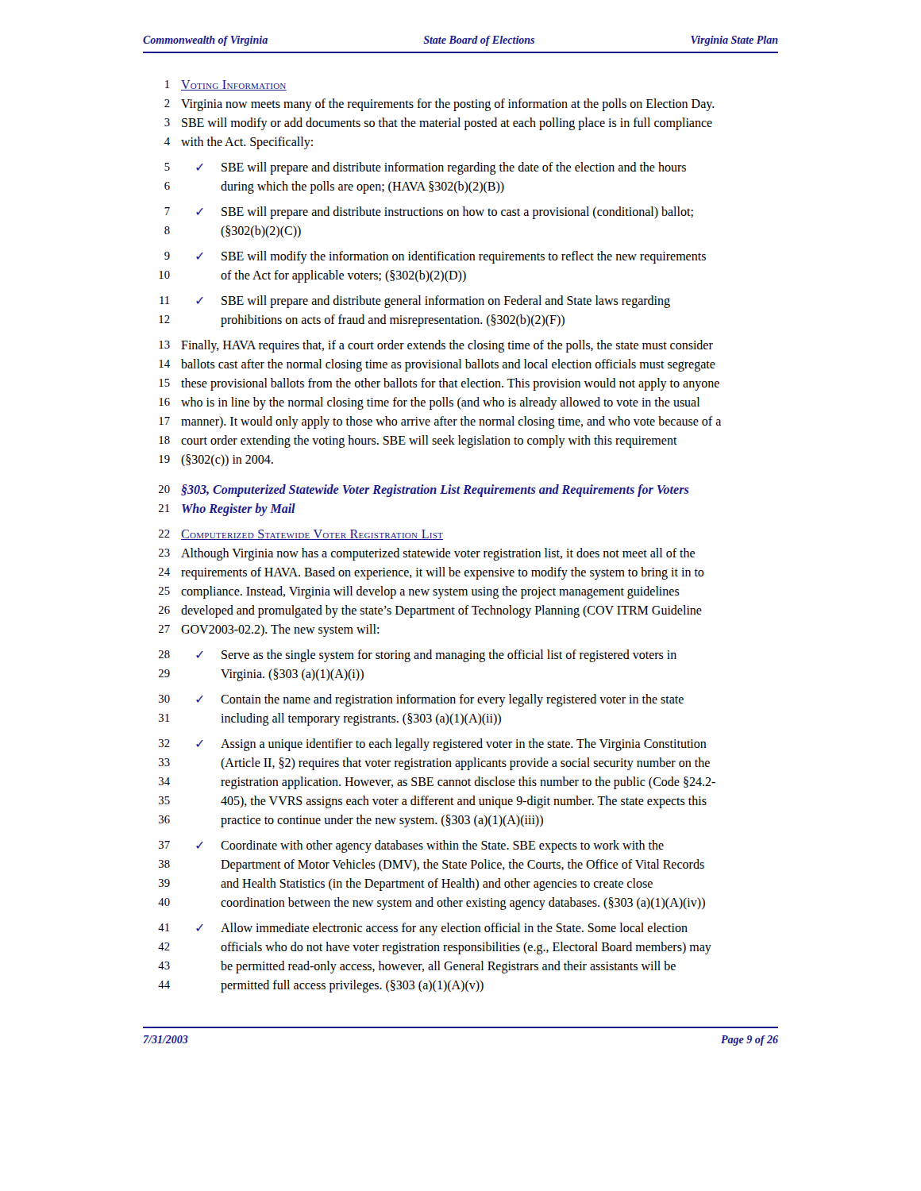Commonwealth of Virginia State Board of Elections Virginia State Plan
1
Voting Information
2
Virginia now meets many of the requirements for the posting of information at the polls on Election Day.
3
SBE will modify or add documents so that the material posted at each polling place is in full compliance
4
with the Act. Specifically:
5
✓
SBE will prepare and distribute information regarding the date of the election and the hours
6
during which the polls are open; (HAVA §302(b)(2)(B))
7
✓
SBE will prepare and distribute instructions on how to cast a provisional (conditional) ballot;
8
(§302(b)(2)(C))
9
✓
SBE will modify the information on identification requirements to reflect the new requirements
10
of the Act for applicable voters; (§302(b)(2)(D))
11
✓
SBE will prepare and distribute general information on Federal and State laws regarding
12
prohibitions on acts of fraud and misrepresentation. (§302(b)(2)(F))
13
Finally, HAVA requires that, if a court order extends the closing time of the polls, the state must consider
14
ballots cast after the normal closing time as provisional ballots and local election officials must segregate
15
these provisional ballots from the other ballots for that election. This provision would not apply to anyone
16
who is in line by the normal closing time for the polls (and who is already allowed to vote in the usual
17
manner). It would only apply to those who arrive after the normal closing time, and who vote because of a
18
court order extending the voting hours. SBE will seek legislation to comply with this requirement
19
(§302(c)) in 2004.
20
§303, Computerized Statewide Voter Registration List Requirements and Requirements for Voters
21
Who Register by Mail
22
Computerized Statewide Voter Registration List
23
Although Virginia now has a computerized statewide voter registration list, it does not meet all of the
24
requirements of HAVA. Based on experience, it will be expensive to modify the system to bring it in to
25
compliance. Instead, Virginia will develop a new system using the project management guidelines
26
developed and promulgated by the state’s Department of Technology Planning (COV ITRM Guideline
27
GOV2003-02.2). The new system will:
28
✓
Serve as the single system for storing and managing the official list of registered voters in
29
Virginia. (§303 (a)(1)(A)(i))
30
✓
Contain the name and registration information for every legally registered voter in the state
31
including all temporary registrants. (§303 (a)(1)(A)(ii))
32
✓
Assign a unique identifier to each legally registered voter in the state. The Virginia Constitution
33
(Article II, §2) requires that voter registration applicants provide a social security number on the
34
registration application. However, as SBE cannot disclose this number to the public (Code §24.2-
35
405), the VVRS assigns each voter a different and unique 9-digit number. The state expects this
36
practice to continue under the new system. (§303 (a)(1)(A)(iii))
37
✓
Coordinate with other agency databases within the State. SBE expects to work with the
38
Department of Motor Vehicles (DMV), the State Police, the Courts, the Office of Vital Records
39
and Health Statistics (in the Department of Health) and other agencies to create close
40
coordination between the new system and other existing agency databases. (§303 (a)(1)(A)(iv))
41
✓
Allow immediate electronic access for any election official in the State. Some local election
42
officials who do not have voter registration responsibilities (e.g., Electoral Board members) may
43
be permitted read-only access, however, all General Registrars and their assistants will be
44
permitted full access privileges. (§303 (a)(1)(A)(v))
7/31/2003 Page 9 of 26